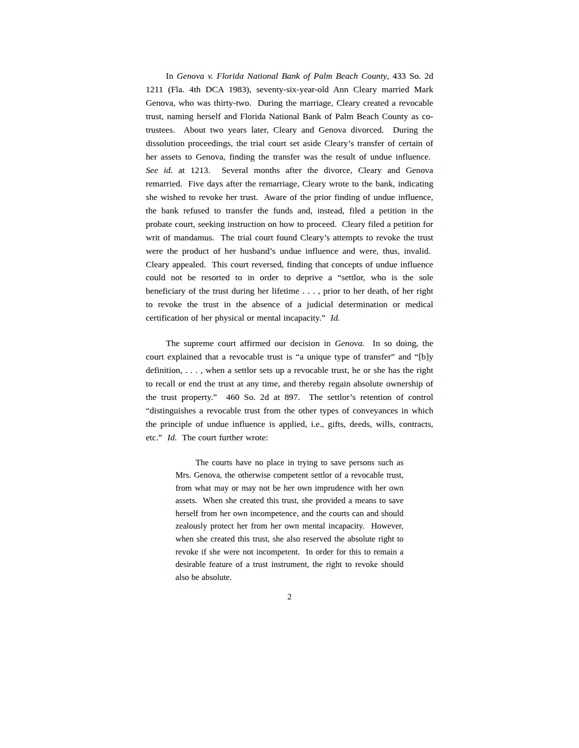In Genova v. Florida National Bank of Palm Beach County, 433 So. 2d 1211 (Fla. 4th DCA 1983), seventy-six-year-old Ann Cleary married Mark Genova, who was thirty-two. During the marriage, Cleary created a revocable trust, naming herself and Florida National Bank of Palm Beach County as co-trustees. About two years later, Cleary and Genova divorced. During the dissolution proceedings, the trial court set aside Cleary’s transfer of certain of her assets to Genova, finding the transfer was the result of undue influence. See id. at 1213. Several months after the divorce, Cleary and Genova remarried. Five days after the remarriage, Cleary wrote to the bank, indicating she wished to revoke her trust. Aware of the prior finding of undue influence, the bank refused to transfer the funds and, instead, filed a petition in the probate court, seeking instruction on how to proceed. Cleary filed a petition for writ of mandamus. The trial court found Cleary’s attempts to revoke the trust were the product of her husband’s undue influence and were, thus, invalid. Cleary appealed. This court reversed, finding that concepts of undue influence could not be resorted to in order to deprive a “settlor, who is the sole beneficiary of the trust during her lifetime . . . , prior to her death, of her right to revoke the trust in the absence of a judicial determination or medical certification of her physical or mental incapacity.” Id.
The supreme court affirmed our decision in Genova. In so doing, the court explained that a revocable trust is “a unique type of transfer” and “[b]y definition, . . . , when a settlor sets up a revocable trust, he or she has the right to recall or end the trust at any time, and thereby regain absolute ownership of the trust property.” 460 So. 2d at 897. The settlor’s retention of control “distinguishes a revocable trust from the other types of conveyances in which the principle of undue influence is applied, i.e., gifts, deeds, wills, contracts, etc.” Id. The court further wrote:
The courts have no place in trying to save persons such as Mrs. Genova, the otherwise competent settlor of a revocable trust, from what may or may not be her own imprudence with her own assets. When she created this trust, she provided a means to save herself from her own incompetence, and the courts can and should zealously protect her from her own mental incapacity. However, when she created this trust, she also reserved the absolute right to revoke if she were not incompetent. In order for this to remain a desirable feature of a trust instrument, the right to revoke should also be absolute.
2